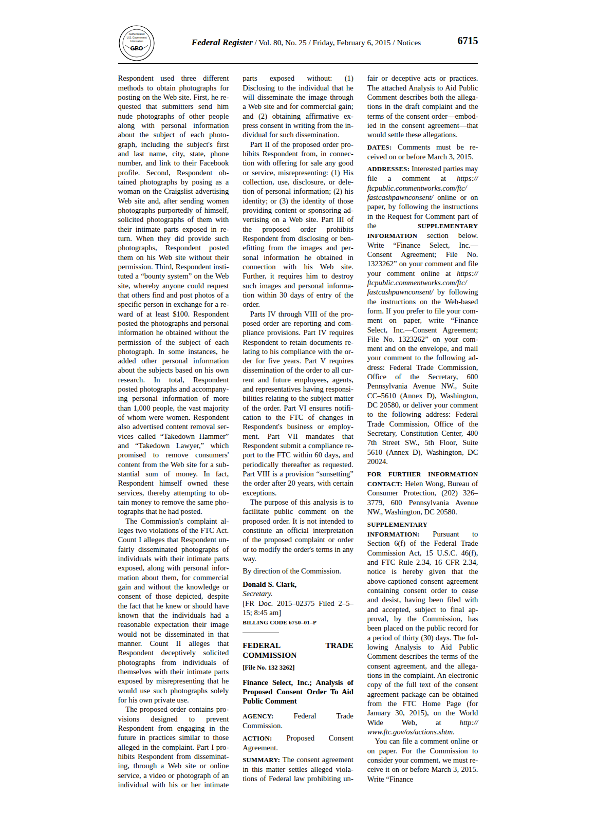Authenticated U.S. Government Information GPO
Federal Register / Vol. 80, No. 25 / Friday, February 6, 2015 / Notices
6715
Respondent used three different methods to obtain photographs for posting on the Web site. First, he requested that submitters send him nude photographs of other people along with personal information about the subject of each photograph, including the subject's first and last name, city, state, phone number, and link to their Facebook profile. Second, Respondent obtained photographs by posing as a woman on the Craigslist advertising Web site and, after sending women photographs purportedly of himself, solicited photographs of them with their intimate parts exposed in return. When they did provide such photographs, Respondent posted them on his Web site without their permission. Third, Respondent instituted a “bounty system” on the Web site, whereby anyone could request that others find and post photos of a specific person in exchange for a reward of at least $100. Respondent posted the photographs and personal information he obtained without the permission of the subject of each photograph. In some instances, he added other personal information about the subjects based on his own research. In total, Respondent posted photographs and accompanying personal information of more than 1,000 people, the vast majority of whom were women. Respondent also advertised content removal services called “Takedown Hammer” and “Takedown Lawyer,” which promised to remove consumers' content from the Web site for a substantial sum of money. In fact, Respondent himself owned these services, thereby attempting to obtain money to remove the same photographs that he had posted.
The Commission's complaint alleges two violations of the FTC Act. Count I alleges that Respondent unfairly disseminated photographs of individuals with their intimate parts exposed, along with personal information about them, for commercial gain and without the knowledge or consent of those depicted, despite the fact that he knew or should have known that the individuals had a reasonable expectation their image would not be disseminated in that manner. Count II alleges that Respondent deceptively solicited photographs from individuals of themselves with their intimate parts exposed by misrepresenting that he would use such photographs solely for his own private use.
The proposed order contains provisions designed to prevent Respondent from engaging in the future in practices similar to those alleged in the complaint. Part I prohibits Respondent from disseminating, through a Web site or online service, a video or photograph of an individual with his or her intimate parts exposed without: (1) Disclosing to the individual that he will disseminate the image through a Web site and for commercial gain; and (2) obtaining affirmative express consent in writing from the individual for such dissemination.
Part II of the proposed order prohibits Respondent from, in connection with offering for sale any good or service, misrepresenting: (1) His collection, use, disclosure, or deletion of personal information; (2) his identity; or (3) the identity of those providing content or sponsoring advertising on a Web site. Part III of the proposed order prohibits Respondent from disclosing or benefitting from the images and personal information he obtained in connection with his Web site. Further, it requires him to destroy such images and personal information within 30 days of entry of the order.
Parts IV through VIII of the proposed order are reporting and compliance provisions. Part IV requires Respondent to retain documents relating to his compliance with the order for five years. Part V requires dissemination of the order to all current and future employees, agents, and representatives having responsibilities relating to the subject matter of the order. Part VI ensures notification to the FTC of changes in Respondent's business or employment. Part VII mandates that Respondent submit a compliance report to the FTC within 60 days, and periodically thereafter as requested. Part VIII is a provision “sunsetting” the order after 20 years, with certain exceptions.
The purpose of this analysis is to facilitate public comment on the proposed order. It is not intended to constitute an official interpretation of the proposed complaint or order or to modify the order's terms in any way.
By direction of the Commission.
Donald S. Clark,
Secretary.
[FR Doc. 2015–02375 Filed 2–5–15; 8:45 am]
BILLING CODE 6750–01–P
FEDERAL TRADE COMMISSION
[File No. 132 3262]
Finance Select, Inc.; Analysis of Proposed Consent Order To Aid Public Comment
AGENCY: Federal Trade Commission.
ACTION: Proposed Consent Agreement.
SUMMARY: The consent agreement in this matter settles alleged violations of Federal law prohibiting unfair or deceptive acts or practices. The attached Analysis to Aid Public Comment describes both the allegations in the draft complaint and the terms of the consent order—embodied in the consent agreement—that would settle these allegations.
DATES: Comments must be received on or before March 3, 2015.
ADDRESSES: Interested parties may file a comment at https:// ftcpublic.commentworks.com/ftc/ fastcashpawnconsent/ online or on paper, by following the instructions in the Request for Comment part of the SUPPLEMENTARY INFORMATION section below. Write “Finance Select, Inc.—Consent Agreement; File No. 1323262” on your comment and file your comment online at https:// ftcpublic.commentworks.com/ftc/ fastcashpawnconsent/ by following the instructions on the Web-based form. If you prefer to file your comment on paper, write “Finance Select, Inc.—Consent Agreement; File No. 1323262” on your comment and on the envelope, and mail your comment to the following address: Federal Trade Commission, Office of the Secretary, 600 Pennsylvania Avenue NW., Suite CC–5610 (Annex D), Washington, DC 20580, or deliver your comment to the following address: Federal Trade Commission, Office of the Secretary, Constitution Center, 400 7th Street SW., 5th Floor, Suite 5610 (Annex D), Washington, DC 20024.
FOR FURTHER INFORMATION CONTACT: Helen Wong, Bureau of Consumer Protection, (202) 326–3779, 600 Pennsylvania Avenue NW., Washington, DC 20580.
SUPPLEMENTARY INFORMATION: Pursuant to Section 6(f) of the Federal Trade Commission Act, 15 U.S.C. 46(f), and FTC Rule 2.34, 16 CFR 2.34, notice is hereby given that the above-captioned consent agreement containing consent order to cease and desist, having been filed with and accepted, subject to final approval, by the Commission, has been placed on the public record for a period of thirty (30) days. The following Analysis to Aid Public Comment describes the terms of the consent agreement, and the allegations in the complaint. An electronic copy of the full text of the consent agreement package can be obtained from the FTC Home Page (for January 30, 2015), on the World Wide Web, at http:// www.ftc.gov/os/actions.shtm.
You can file a comment online or on paper. For the Commission to consider your comment, we must receive it on or before March 3, 2015. Write “Finance